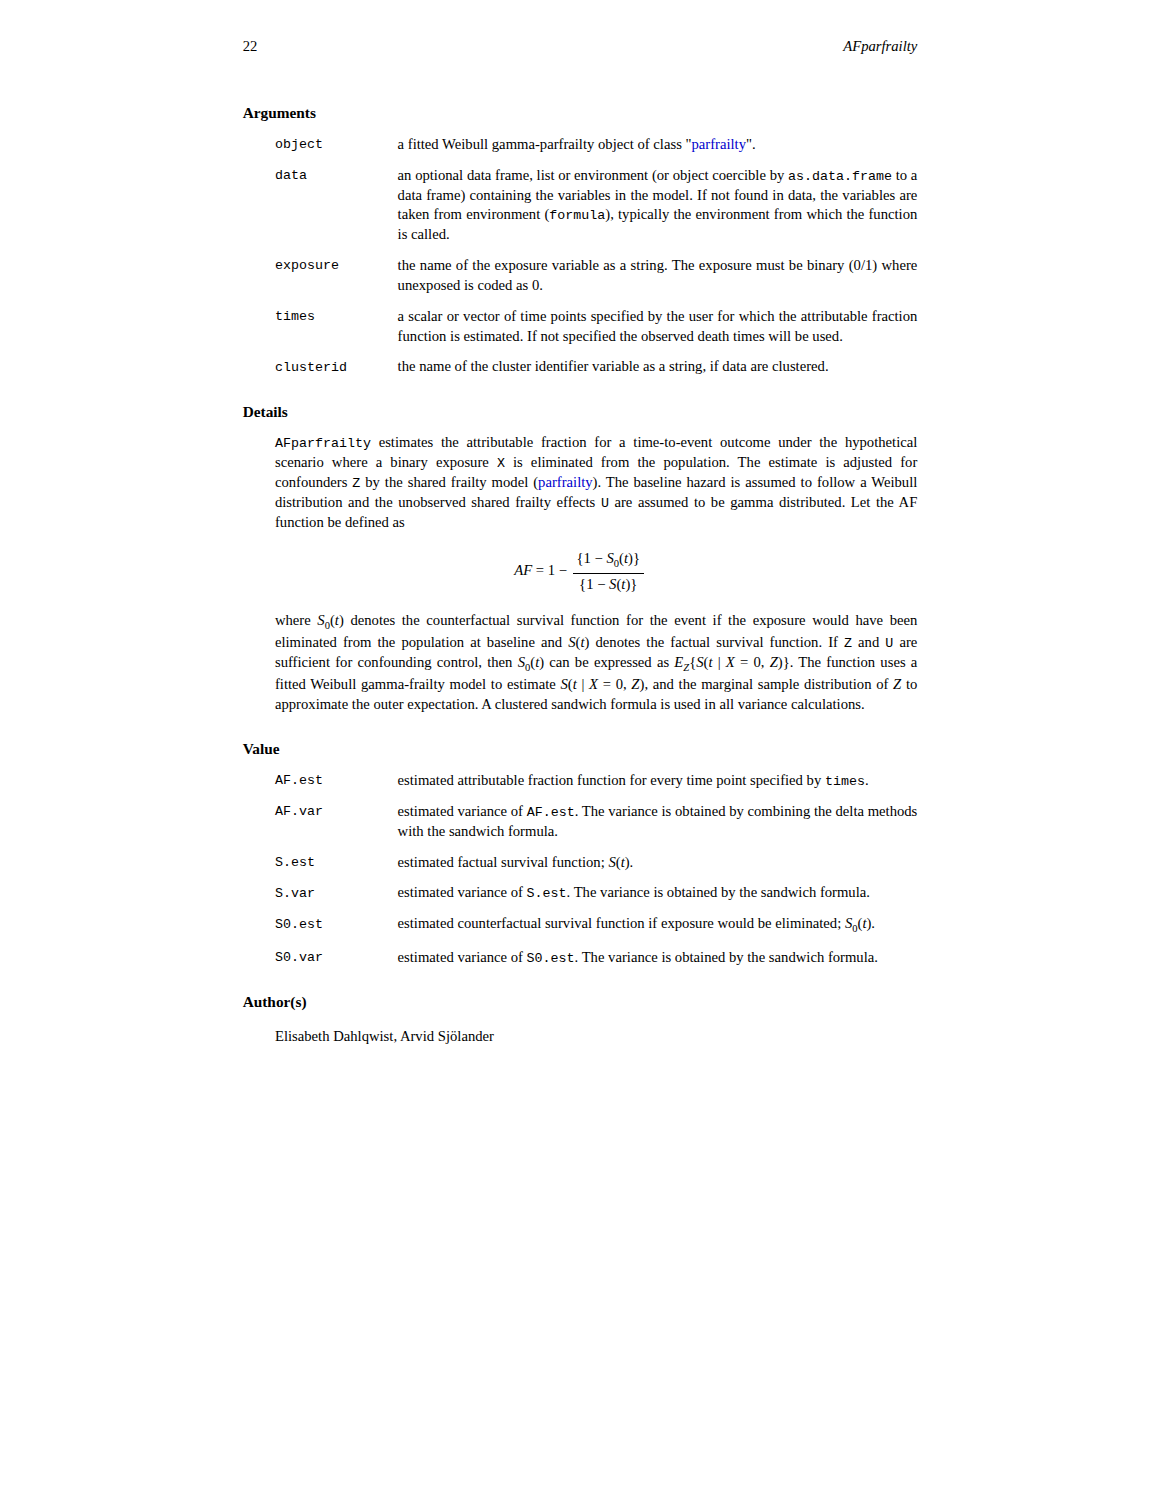22 AFparfrailty
Arguments
object
a fitted Weibull gamma-parfrailty object of class "parfrailty".
data
an optional data frame, list or environment (or object coercible by as.data.frame to a data frame) containing the variables in the model. If not found in data, the variables are taken from environment (formula), typically the environment from which the function is called.
exposure
the name of the exposure variable as a string. The exposure must be binary (0/1) where unexposed is coded as 0.
times
a scalar or vector of time points specified by the user for which the attributable fraction function is estimated. If not specified the observed death times will be used.
clusterid
the name of the cluster identifier variable as a string, if data are clustered.
Details
AFparfrailty estimates the attributable fraction for a time-to-event outcome under the hypothetical scenario where a binary exposure X is eliminated from the population. The estimate is adjusted for confounders Z by the shared frailty model (parfrailty). The baseline hazard is assumed to follow a Weibull distribution and the unobserved shared frailty effects U are assumed to be gamma distributed. Let the AF function be defined as
AF = 1 − {1 − S0(t)} {1 − S(t)}
where S0(t) denotes the counterfactual survival function for the event if the exposure would have been eliminated from the population at baseline and S(t) denotes the factual survival function. If Z and U are sufficient for confounding control, then S0(t) can be expressed as EZ{S(t | X = 0, Z)}. The function uses a fitted Weibull gamma-frailty model to estimate S(t | X = 0, Z), and the marginal sample distribution of Z to approximate the outer expectation. A clustered sandwich formula is used in all variance calculations.
Value
AF.est
estimated attributable fraction function for every time point specified by times.
AF.var
estimated variance of AF.est. The variance is obtained by combining the delta methods with the sandwich formula.
S.est
estimated factual survival function; S(t).
S.var
estimated variance of S.est. The variance is obtained by the sandwich formula.
S0.est
estimated counterfactual survival function if exposure would be eliminated; S0(t).
S0.var
estimated variance of S0.est. The variance is obtained by the sandwich formula.
Author(s)
Elisabeth Dahlqwist, Arvid Sjölander